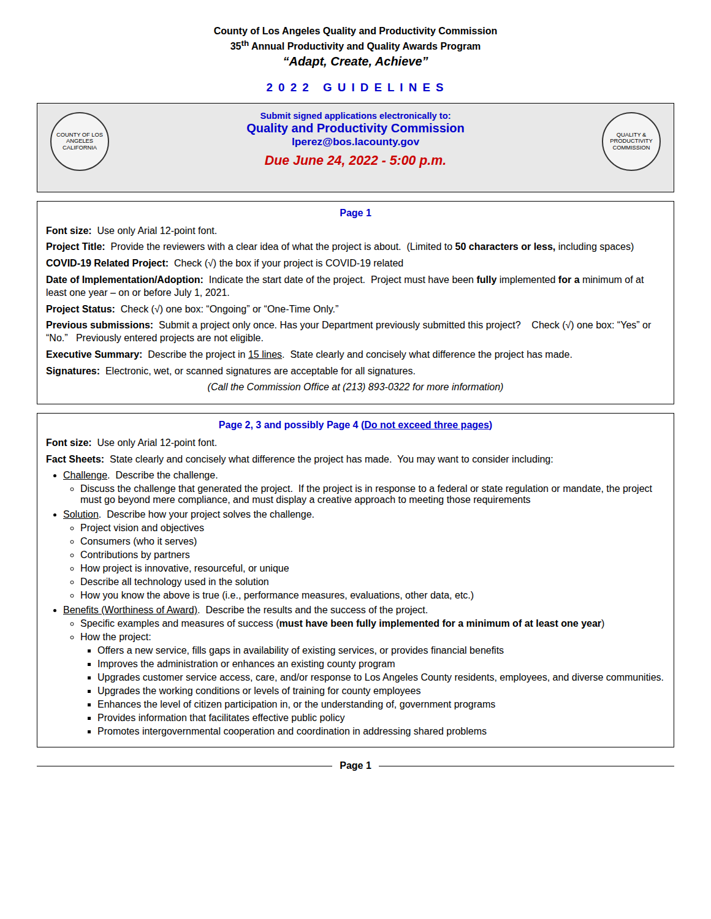County of Los Angeles Quality and Productivity Commission
35th Annual Productivity and Quality Awards Program
“Adapt, Create, Achieve”
2 0 2 2 G U I D E L I N E S
COUNTY OF LOS ANGELES
CALIFORNIA
QUALITY & PRODUCTIVITY
COMMISSION
Submit signed applications electronically to:
Quality and Productivity Commission
lperez@bos.lacounty.gov
Due June 24, 2022 - 5:00 p.m.
Page 1
Font size: Use only Arial 12-point font.
Project Title: Provide the reviewers with a clear idea of what the project is about. (Limited to 50 characters or less, including spaces)
COVID-19 Related Project: Check (√) the box if your project is COVID-19 related
Date of Implementation/Adoption: Indicate the start date of the project. Project must have been fully implemented for a minimum of at least one year – on or before July 1, 2021.
Project Status: Check (√) one box: “Ongoing” or “One-Time Only.”
Previous submissions: Submit a project only once. Has your Department previously submitted this project? Check (√) one box: “Yes” or “No.” Previously entered projects are not eligible.
Executive Summary: Describe the project in 15 lines. State clearly and concisely what difference the project has made.
Signatures: Electronic, wet, or scanned signatures are acceptable for all signatures.
(Call the Commission Office at (213) 893-0322 for more information)
Page 2, 3 and possibly Page 4 (Do not exceed three pages)
Font size: Use only Arial 12-point font.
Fact Sheets: State clearly and concisely what difference the project has made. You may want to consider including:
Challenge. Describe the challenge.
Discuss the challenge that generated the project. If the project is in response to a federal or state regulation or mandate, the project must go beyond mere compliance, and must display a creative approach to meeting those requirements
Solution. Describe how your project solves the challenge.
Project vision and objectives
Consumers (who it serves)
Contributions by partners
How project is innovative, resourceful, or unique
Describe all technology used in the solution
How you know the above is true (i.e., performance measures, evaluations, other data, etc.)
Benefits (Worthiness of Award). Describe the results and the success of the project.
Specific examples and measures of success (must have been fully implemented for a minimum of at least one year)
How the project:
Offers a new service, fills gaps in availability of existing services, or provides financial benefits
Improves the administration or enhances an existing county program
Upgrades customer service access, care, and/or response to Los Angeles County residents, employees, and diverse communities.
Upgrades the working conditions or levels of training for county employees
Enhances the level of citizen participation in, or the understanding of, government programs
Provides information that facilitates effective public policy
Promotes intergovernmental cooperation and coordination in addressing shared problems
Page 1